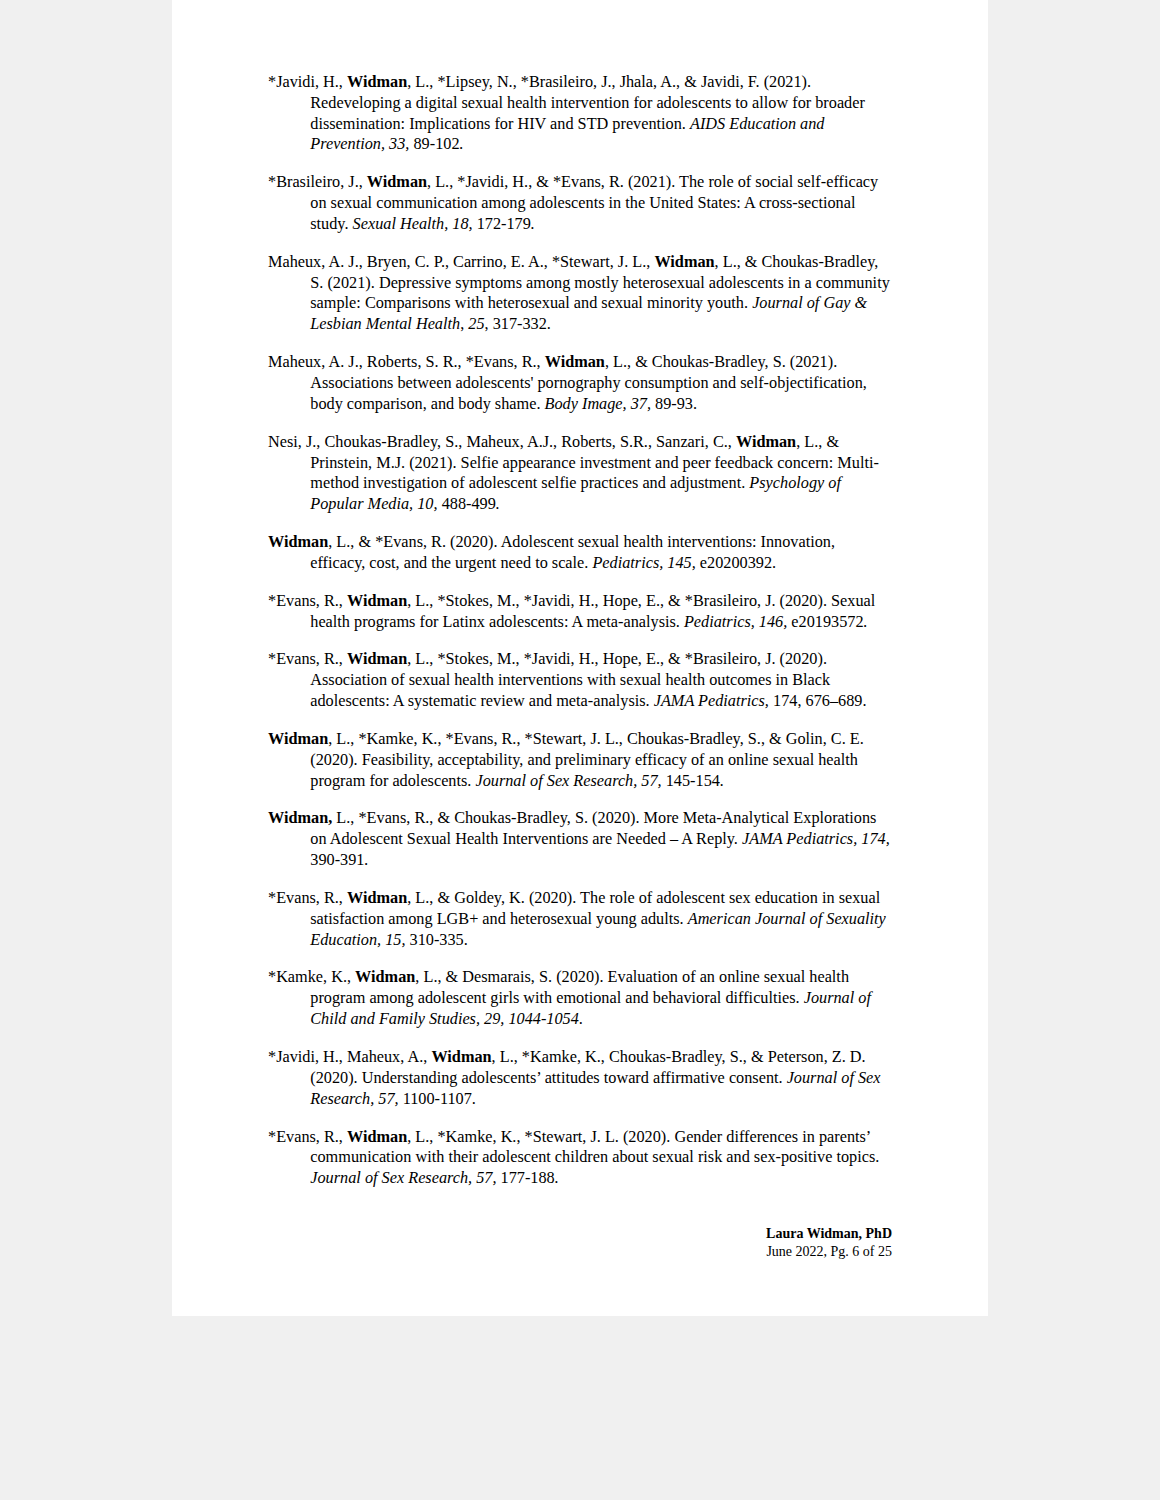*Javidi, H., Widman, L., *Lipsey, N., *Brasileiro, J., Jhala, A., & Javidi, F. (2021). Redeveloping a digital sexual health intervention for adolescents to allow for broader dissemination: Implications for HIV and STD prevention. AIDS Education and Prevention, 33, 89-102.
*Brasileiro, J., Widman, L., *Javidi, H., & *Evans, R. (2021). The role of social self-efficacy on sexual communication among adolescents in the United States: A cross-sectional study. Sexual Health, 18, 172-179.
Maheux, A. J., Bryen, C. P., Carrino, E. A., *Stewart, J. L., Widman, L., & Choukas-Bradley, S. (2021). Depressive symptoms among mostly heterosexual adolescents in a community sample: Comparisons with heterosexual and sexual minority youth. Journal of Gay & Lesbian Mental Health, 25, 317-332.
Maheux, A. J., Roberts, S. R., *Evans, R., Widman, L., & Choukas-Bradley, S. (2021). Associations between adolescents' pornography consumption and self-objectification, body comparison, and body shame. Body Image, 37, 89-93.
Nesi, J., Choukas-Bradley, S., Maheux, A.J., Roberts, S.R., Sanzari, C., Widman, L., & Prinstein, M.J. (2021). Selfie appearance investment and peer feedback concern: Multi-method investigation of adolescent selfie practices and adjustment. Psychology of Popular Media, 10, 488-499.
Widman, L., & *Evans, R. (2020). Adolescent sexual health interventions: Innovation, efficacy, cost, and the urgent need to scale. Pediatrics, 145, e20200392.
*Evans, R., Widman, L., *Stokes, M., *Javidi, H., Hope, E., & *Brasileiro, J. (2020). Sexual health programs for Latinx adolescents: A meta-analysis. Pediatrics, 146, e20193572.
*Evans, R., Widman, L., *Stokes, M., *Javidi, H., Hope, E., & *Brasileiro, J. (2020). Association of sexual health interventions with sexual health outcomes in Black adolescents: A systematic review and meta-analysis. JAMA Pediatrics, 174, 676–689.
Widman, L., *Kamke, K., *Evans, R., *Stewart, J. L., Choukas-Bradley, S., & Golin, C. E. (2020). Feasibility, acceptability, and preliminary efficacy of an online sexual health program for adolescents. Journal of Sex Research, 57, 145-154.
Widman, L., *Evans, R., & Choukas-Bradley, S. (2020). More Meta-Analytical Explorations on Adolescent Sexual Health Interventions are Needed – A Reply. JAMA Pediatrics, 174, 390-391.
*Evans, R., Widman, L., & Goldey, K. (2020). The role of adolescent sex education in sexual satisfaction among LGB+ and heterosexual young adults. American Journal of Sexuality Education, 15, 310-335.
*Kamke, K., Widman, L., & Desmarais, S. (2020). Evaluation of an online sexual health program among adolescent girls with emotional and behavioral difficulties. Journal of Child and Family Studies, 29, 1044-1054.
*Javidi, H., Maheux, A., Widman, L., *Kamke, K., Choukas-Bradley, S., & Peterson, Z. D. (2020). Understanding adolescents’ attitudes toward affirmative consent. Journal of Sex Research, 57, 1100-1107.
*Evans, R., Widman, L., *Kamke, K., *Stewart, J. L. (2020). Gender differences in parents’ communication with their adolescent children about sexual risk and sex-positive topics. Journal of Sex Research, 57, 177-188.
Laura Widman, PhD
June 2022, Pg. 6 of 25